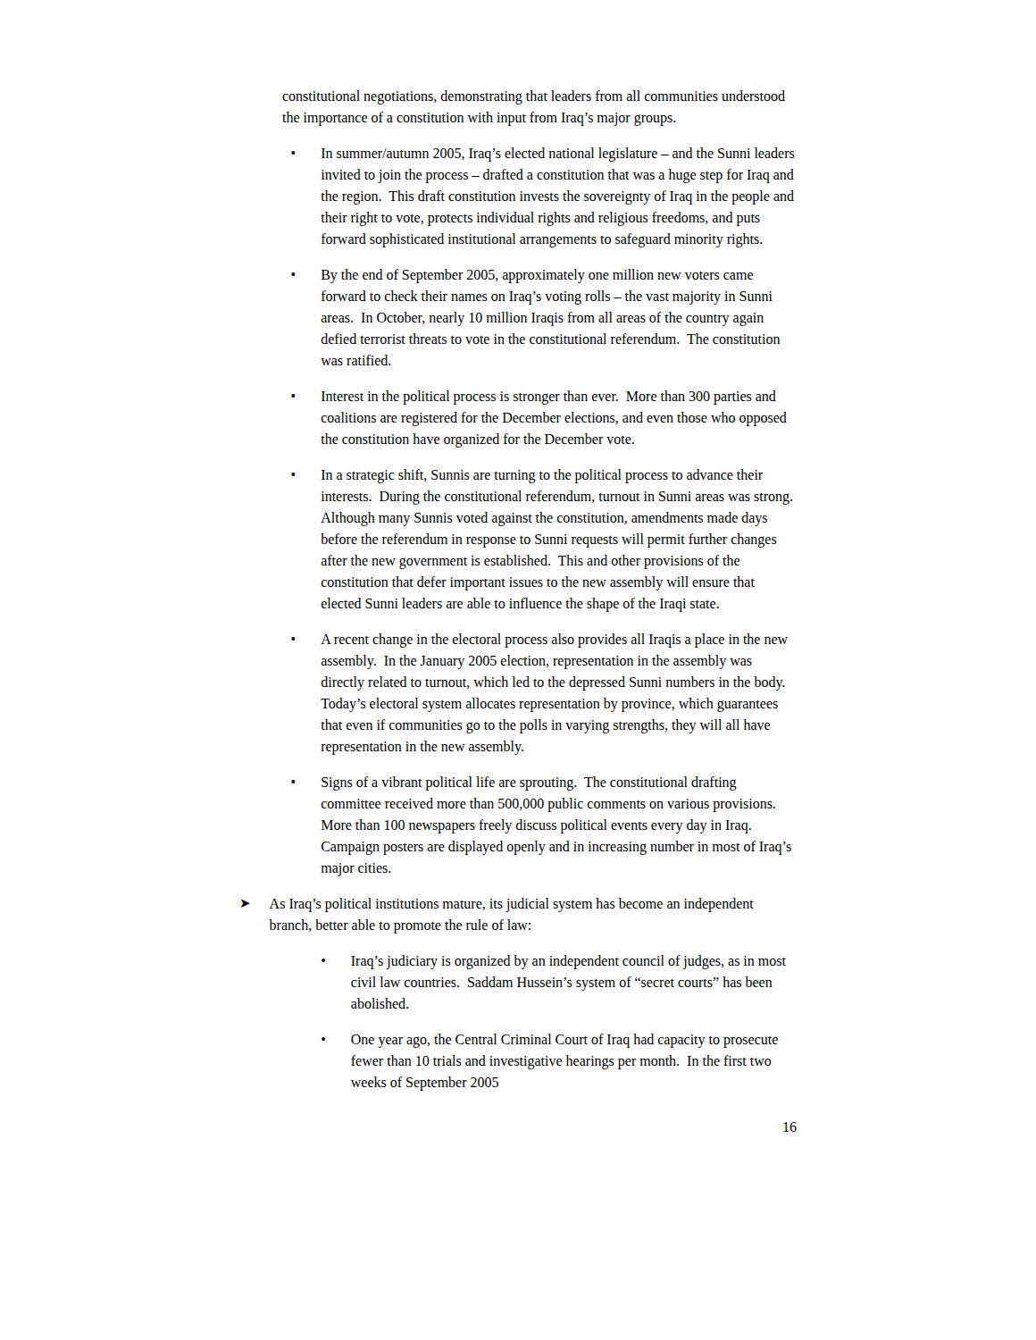constitutional negotiations, demonstrating that leaders from all communities understood the importance of a constitution with input from Iraq’s major groups.
In summer/autumn 2005, Iraq’s elected national legislature – and the Sunni leaders invited to join the process – drafted a constitution that was a huge step for Iraq and the region. This draft constitution invests the sovereignty of Iraq in the people and their right to vote, protects individual rights and religious freedoms, and puts forward sophisticated institutional arrangements to safeguard minority rights.
By the end of September 2005, approximately one million new voters came forward to check their names on Iraq’s voting rolls – the vast majority in Sunni areas. In October, nearly 10 million Iraqis from all areas of the country again defied terrorist threats to vote in the constitutional referendum. The constitution was ratified.
Interest in the political process is stronger than ever. More than 300 parties and coalitions are registered for the December elections, and even those who opposed the constitution have organized for the December vote.
In a strategic shift, Sunnis are turning to the political process to advance their interests. During the constitutional referendum, turnout in Sunni areas was strong. Although many Sunnis voted against the constitution, amendments made days before the referendum in response to Sunni requests will permit further changes after the new government is established. This and other provisions of the constitution that defer important issues to the new assembly will ensure that elected Sunni leaders are able to influence the shape of the Iraqi state.
A recent change in the electoral process also provides all Iraqis a place in the new assembly. In the January 2005 election, representation in the assembly was directly related to turnout, which led to the depressed Sunni numbers in the body. Today’s electoral system allocates representation by province, which guarantees that even if communities go to the polls in varying strengths, they will all have representation in the new assembly.
Signs of a vibrant political life are sprouting. The constitutional drafting committee received more than 500,000 public comments on various provisions. More than 100 newspapers freely discuss political events every day in Iraq. Campaign posters are displayed openly and in increasing number in most of Iraq’s major cities.
As Iraq’s political institutions mature, its judicial system has become an independent branch, better able to promote the rule of law:
Iraq’s judiciary is organized by an independent council of judges, as in most civil law countries. Saddam Hussein’s system of “secret courts” has been abolished.
One year ago, the Central Criminal Court of Iraq had capacity to prosecute fewer than 10 trials and investigative hearings per month. In the first two weeks of September 2005
16